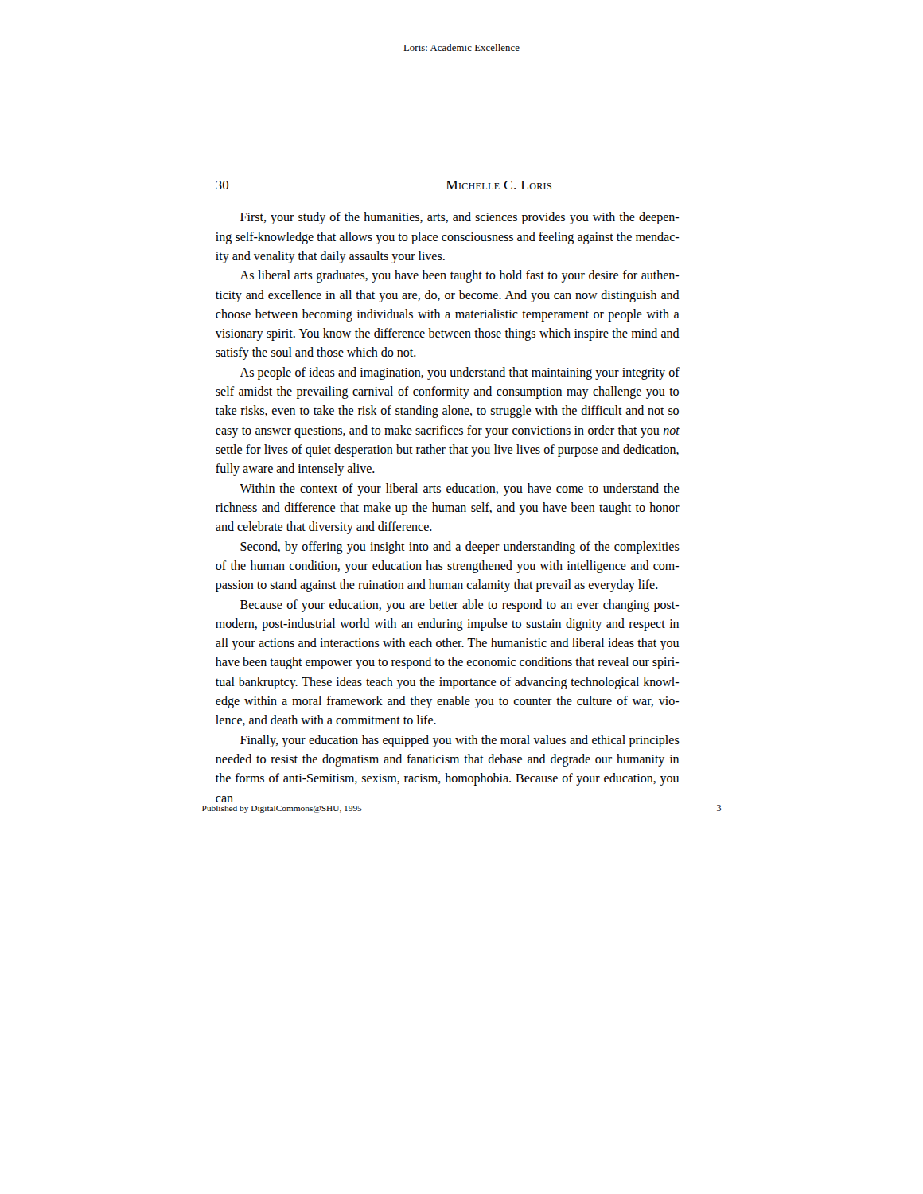Loris: Academic Excellence
30
Michelle C. Loris
First, your study of the humanities, arts, and sciences provides you with the deepening self-knowledge that allows you to place consciousness and feeling against the mendacity and venality that daily assaults your lives.
As liberal arts graduates, you have been taught to hold fast to your desire for authenticity and excellence in all that you are, do, or become. And you can now distinguish and choose between becoming individuals with a materialistic temperament or people with a visionary spirit. You know the difference between those things which inspire the mind and satisfy the soul and those which do not.
As people of ideas and imagination, you understand that maintaining your integrity of self amidst the prevailing carnival of conformity and consumption may challenge you to take risks, even to take the risk of standing alone, to struggle with the difficult and not so easy to answer questions, and to make sacrifices for your convictions in order that you not settle for lives of quiet desperation but rather that you live lives of purpose and dedication, fully aware and intensely alive.
Within the context of your liberal arts education, you have come to understand the richness and difference that make up the human self, and you have been taught to honor and celebrate that diversity and difference.
Second, by offering you insight into and a deeper understanding of the complexities of the human condition, your education has strengthened you with intelligence and compassion to stand against the ruination and human calamity that prevail as everyday life.
Because of your education, you are better able to respond to an ever changing post-modern, post-industrial world with an enduring impulse to sustain dignity and respect in all your actions and interactions with each other. The humanistic and liberal ideas that you have been taught empower you to respond to the economic conditions that reveal our spiritual bankruptcy. These ideas teach you the importance of advancing technological knowledge within a moral framework and they enable you to counter the culture of war, violence, and death with a commitment to life.
Finally, your education has equipped you with the moral values and ethical principles needed to resist the dogmatism and fanaticism that debase and degrade our humanity in the forms of anti-Semitism, sexism, racism, homophobia. Because of your education, you can
Published by DigitalCommons@SHU, 1995
3